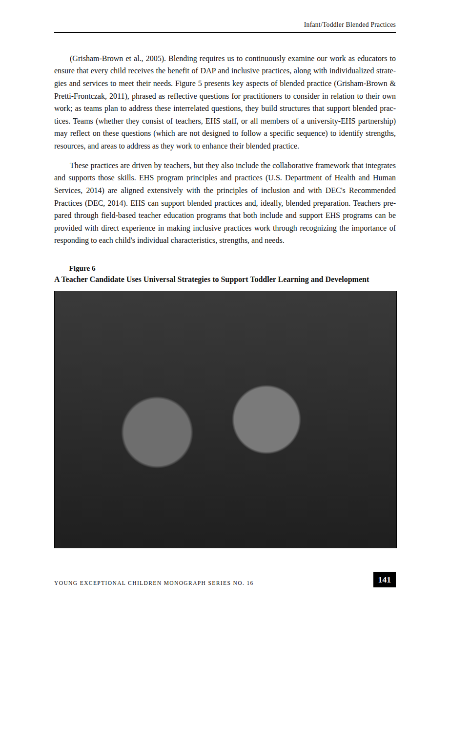Infant/Toddler Blended Practices
(Grisham-Brown et al., 2005). Blending requires us to continuously examine our work as educators to ensure that every child receives the benefit of DAP and inclusive practices, along with individualized strategies and services to meet their needs. Figure 5 presents key aspects of blended practice (Grisham-Brown & Pretti-Frontczak, 2011), phrased as reflective questions for practitioners to consider in relation to their own work; as teams plan to address these interrelated questions, they build structures that support blended practices. Teams (whether they consist of teachers, EHS staff, or all members of a university-EHS partnership) may reflect on these questions (which are not designed to follow a specific sequence) to identify strengths, resources, and areas to address as they work to enhance their blended practice.
These practices are driven by teachers, but they also include the collaborative framework that integrates and supports those skills. EHS program principles and practices (U.S. Department of Health and Human Services, 2014) are aligned extensively with the principles of inclusion and with DEC's Recommended Practices (DEC, 2014). EHS can support blended practices and, ideally, blended preparation. Teachers prepared through field-based teacher education programs that both include and support EHS programs can be provided with direct experience in making inclusive practices work through recognizing the importance of responding to each child's individual characteristics, strengths, and needs.
Figure 6
A Teacher Candidate Uses Universal Strategies to Support Toddler Learning and Development
Young Exceptional Children Monograph Series No. 16 141